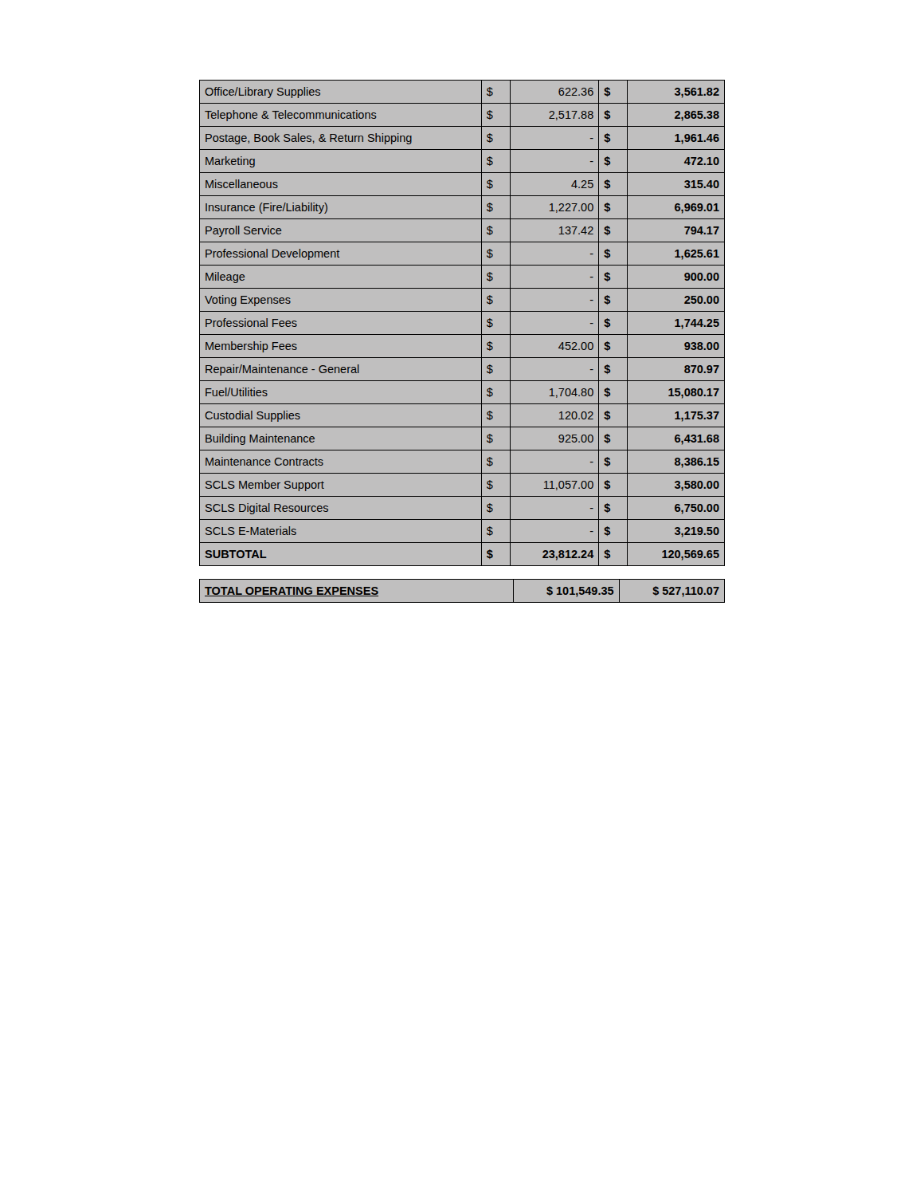| Office/Library Supplies | $ | 622.36 | $ | 3,561.82 |
| Telephone & Telecommunications | $ | 2,517.88 | $ | 2,865.38 |
| Postage, Book Sales, & Return Shipping | $ | - | $ | 1,961.46 |
| Marketing | $ | - | $ | 472.10 |
| Miscellaneous | $ | 4.25 | $ | 315.40 |
| Insurance (Fire/Liability) | $ | 1,227.00 | $ | 6,969.01 |
| Payroll Service | $ | 137.42 | $ | 794.17 |
| Professional Development | $ | - | $ | 1,625.61 |
| Mileage | $ | - | $ | 900.00 |
| Voting Expenses | $ | - | $ | 250.00 |
| Professional Fees | $ | - | $ | 1,744.25 |
| Membership Fees | $ | 452.00 | $ | 938.00 |
| Repair/Maintenance - General | $ | - | $ | 870.97 |
| Fuel/Utilities | $ | 1,704.80 | $ | 15,080.17 |
| Custodial Supplies | $ | 120.02 | $ | 1,175.37 |
| Building Maintenance | $ | 925.00 | $ | 6,431.68 |
| Maintenance Contracts | $ | - | $ | 8,386.15 |
| SCLS Member Support | $ | 11,057.00 | $ | 3,580.00 |
| SCLS Digital Resources | $ | - | $ | 6,750.00 |
| SCLS E-Materials | $ | - | $ | 3,219.50 |
| SUBTOTAL | $ | 23,812.24 | $ | 120,569.65 |
| TOTAL OPERATING EXPENSES | $ 101,549.35 | $ 527,110.07 |